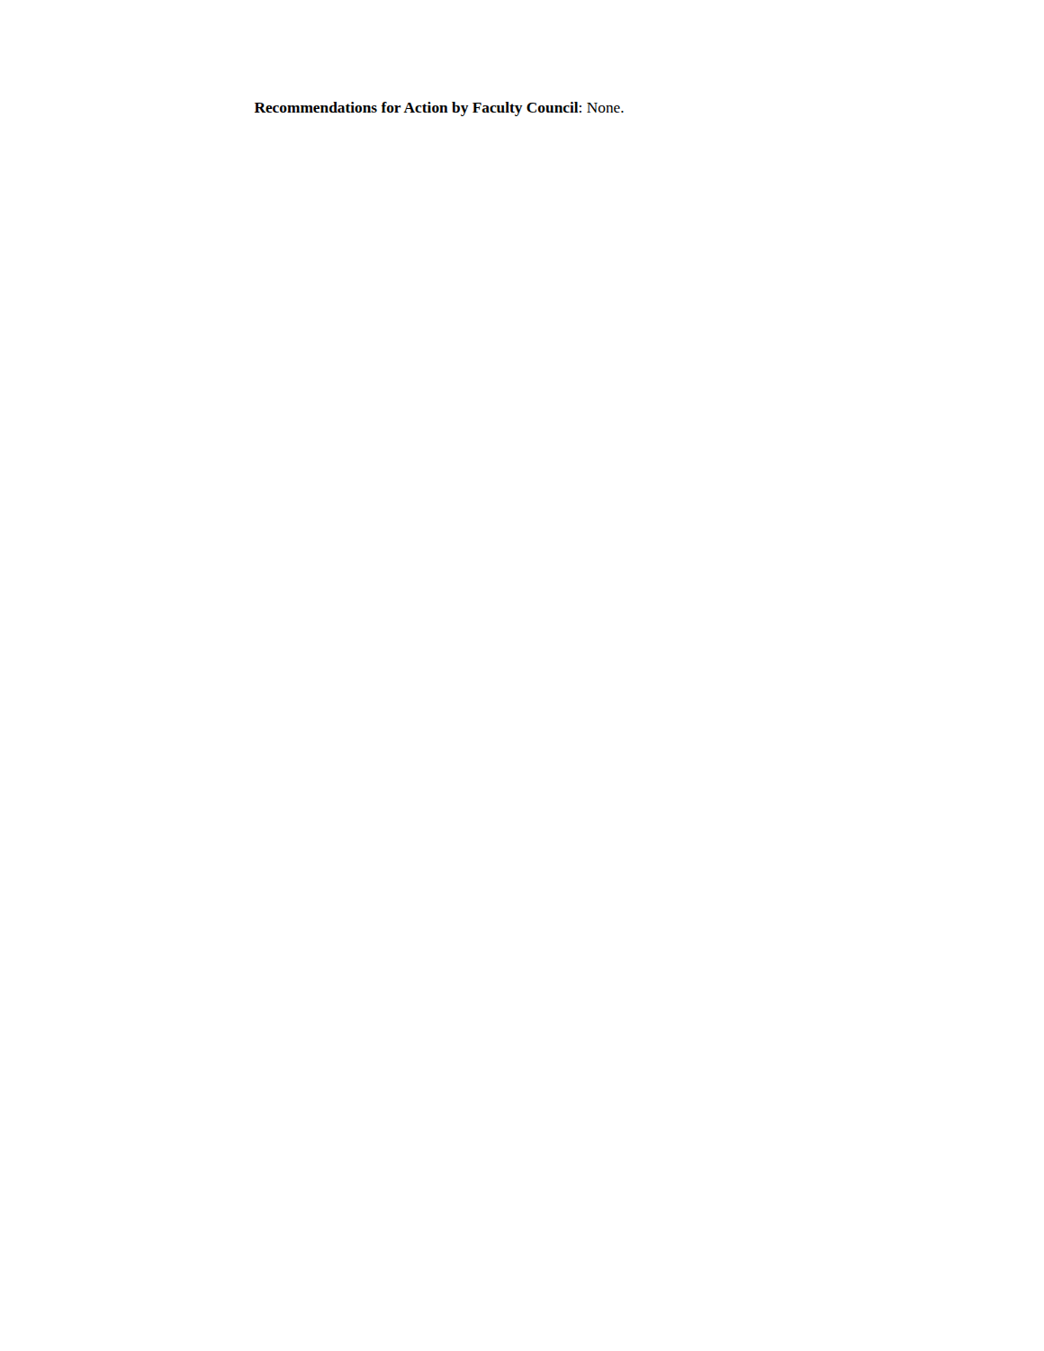Recommendations for Action by Faculty Council: None.